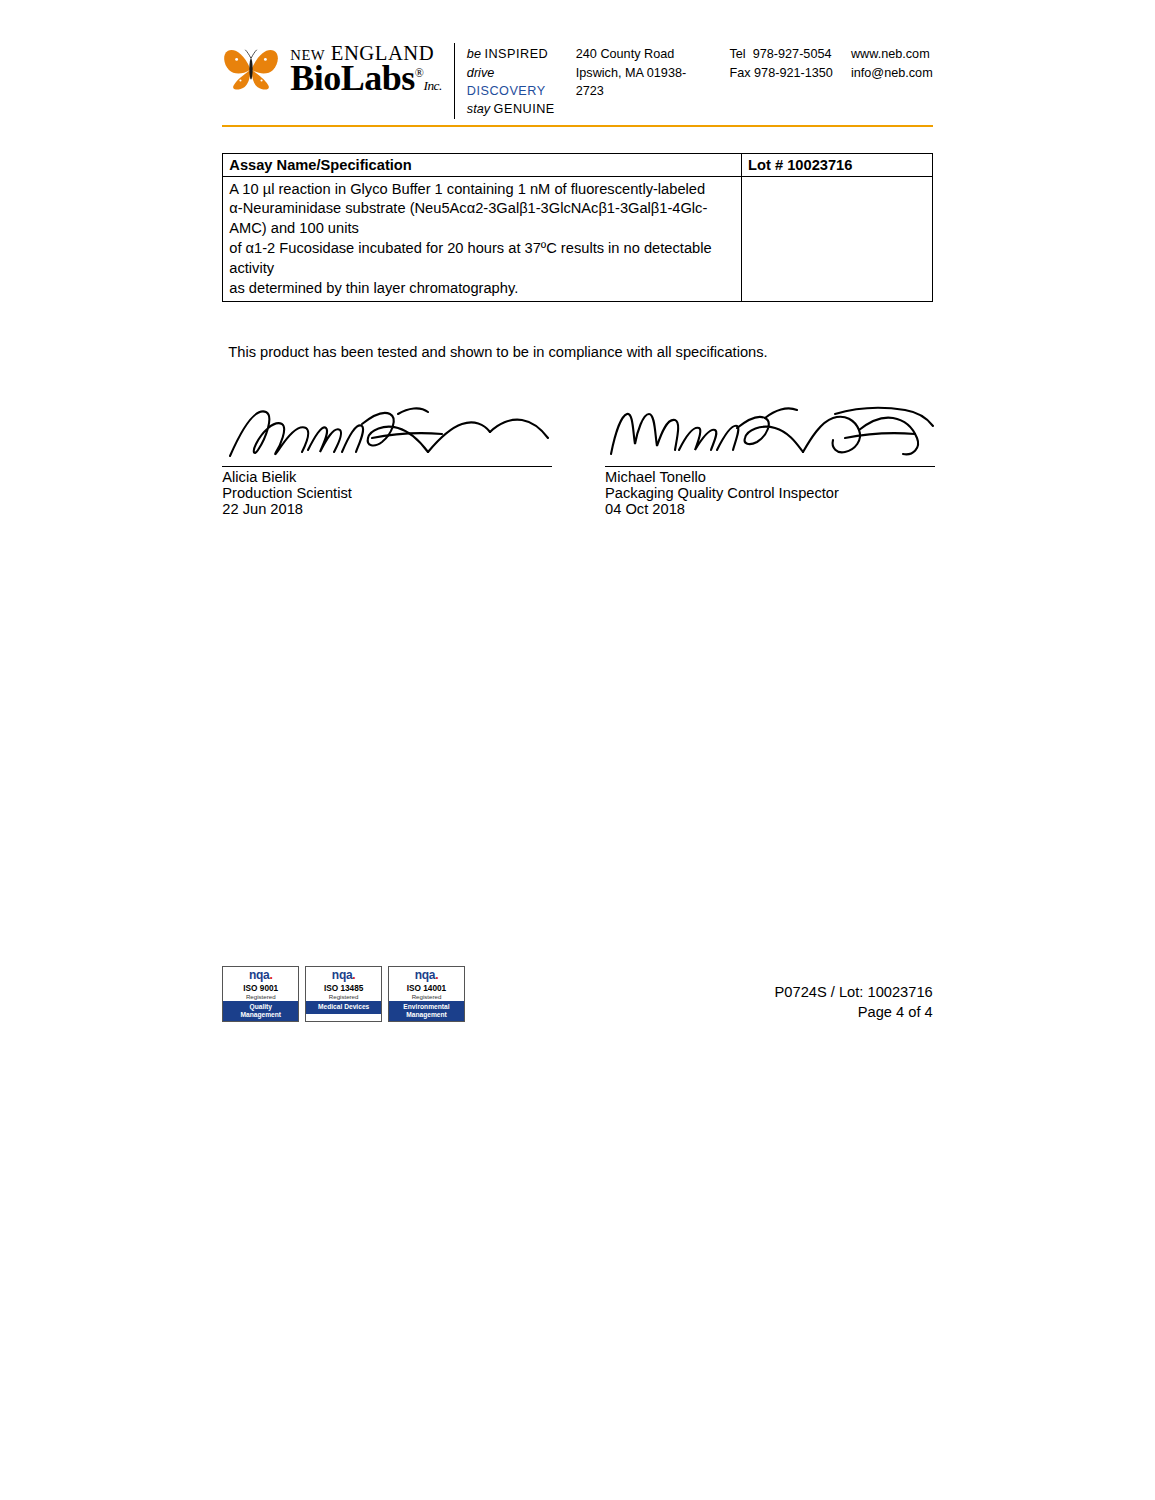NEW ENGLAND
BioLabs®Inc.
be INSPIRED
drive DISCOVERY
stay GENUINE
240 County Road
Ipswich, MA 01938-2723
Tel 978-927-5054
Fax 978-921-1350
www.neb.com
info@neb.com
| Assay Name/Specification | Lot # 10023716 |
| --- | --- |
| A 10 µl reaction in Glyco Buffer 1 containing 1 nM of fluorescently-labeled α-Neuraminidase substrate (Neu5Acα2-3Galβ1-3GlcNAcβ1-3Galβ1-4Glc-AMC) and 100 units of α1-2 Fucosidase incubated for 20 hours at 37ºC results in no detectable activity as determined by thin layer chromatography. | |
This product has been tested and shown to be in compliance with all specifications.
Alicia Bielik
Production Scientist
22 Jun 2018
Michael Tonello
Packaging Quality Control Inspector
04 Oct 2018
nqa.
ISO 9001
Registered
Quality
Management
nqa.
ISO 13485
Registered
Medical Devices
nqa.
ISO 14001
Registered
Environmental
Management
P0724S / Lot: 10023716
Page 4 of 4